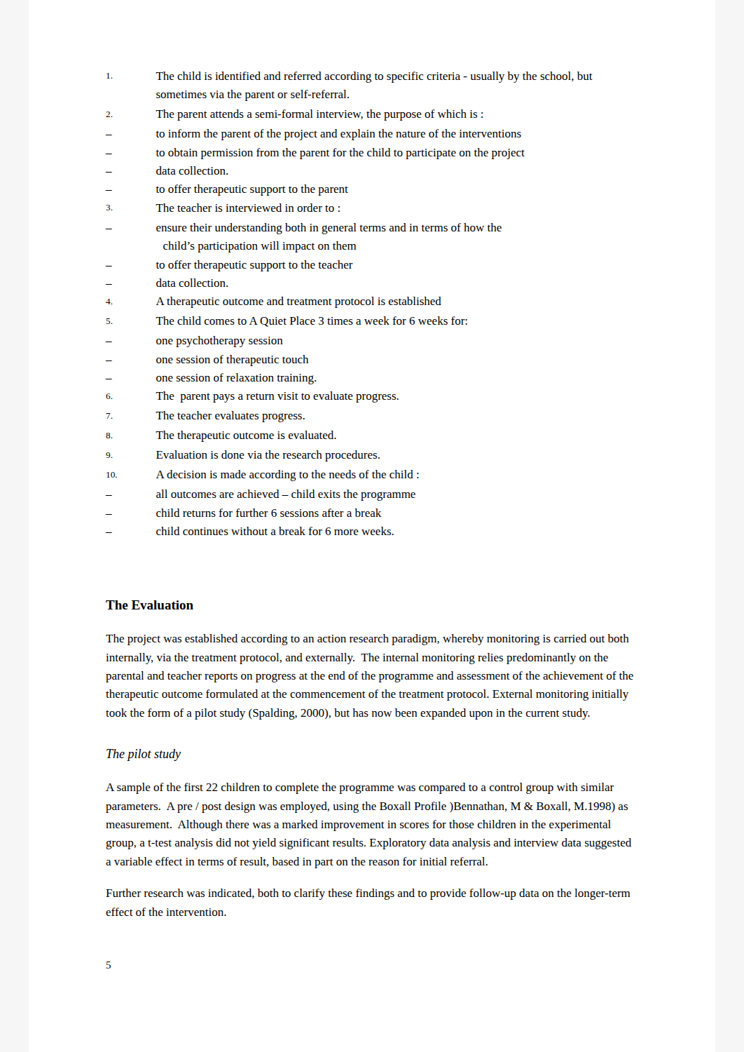1. The child is identified and referred according to specific criteria - usually by the school, but sometimes via the parent or self-referral.
2. The parent attends a semi-formal interview, the purpose of which is :
to inform the parent of the project and explain the nature of the interventions
to obtain permission from the parent for the child to participate on the project
data collection.
to offer therapeutic support to the parent
3. The teacher is interviewed in order to :
ensure their understanding both in general terms and in terms of how thechild’s participation will impact on them
to offer therapeutic support to the teacher
data collection.
4. A therapeutic outcome and treatment protocol is established
5. The child comes to A Quiet Place 3 times a week for 6 weeks for:
one psychotherapy session
one session of therapeutic touch
one session of relaxation training.
6. The parent pays a return visit to evaluate progress.
7. The teacher evaluates progress.
8. The therapeutic outcome is evaluated.
9. Evaluation is done via the research procedures.
10. A decision is made according to the needs of the child :
all outcomes are achieved – child exits the programme
child returns for further 6 sessions after a break
child continues without a break for 6 more weeks.
The Evaluation
The project was established according to an action research paradigm, whereby monitoring is carried out both internally, via the treatment protocol, and externally. The internal monitoring relies predominantly on the parental and teacher reports on progress at the end of the programme and assessment of the achievement of the therapeutic outcome formulated at the commencement of the treatment protocol. External monitoring initially took the form of a pilot study (Spalding, 2000), but has now been expanded upon in the current study.
The pilot study
A sample of the first 22 children to complete the programme was compared to a control group with similar parameters. A pre / post design was employed, using the Boxall Profile )Bennathan, M & Boxall, M.1998) as measurement. Although there was a marked improvement in scores for those children in the experimental group, a t-test analysis did not yield significant results. Exploratory data analysis and interview data suggested a variable effect in terms of result, based in part on the reason for initial referral.
Further research was indicated, both to clarify these findings and to provide follow-up data on the longer-term effect of the intervention.
5